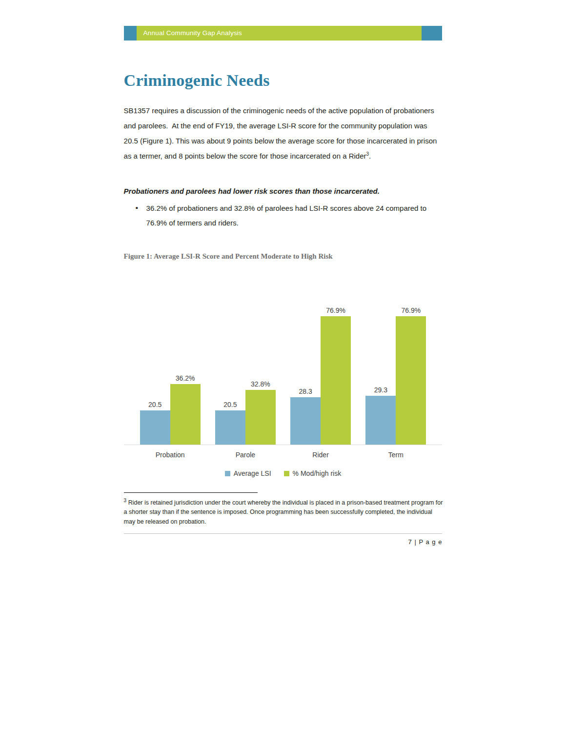Annual Community Gap Analysis
Criminogenic Needs
SB1357 requires a discussion of the criminogenic needs of the active population of probationers and parolees. At the end of FY19, the average LSI-R score for the community population was 20.5 (Figure 1). This was about 9 points below the average score for those incarcerated in prison as a termer, and 8 points below the score for those incarcerated on a Rider3.
Probationers and parolees had lower risk scores than those incarcerated.
36.2% of probationers and 32.8% of parolees had LSI-R scores above 24 compared to 76.9% of termers and riders.
Figure 1: Average LSI-R Score and Percent Moderate to High Risk
20.5
36.2%
20.5
32.8%
28.3
76.9%
29.3
76.9%
Probation Parole Rider Term
Average LSI
% Mod/high risk
3 Rider is retained jurisdiction under the court whereby the individual is placed in a prison-based treatment program for a shorter stay than if the sentence is imposed. Once programming has been successfully completed, the individual may be released on probation.
7 | P a g e